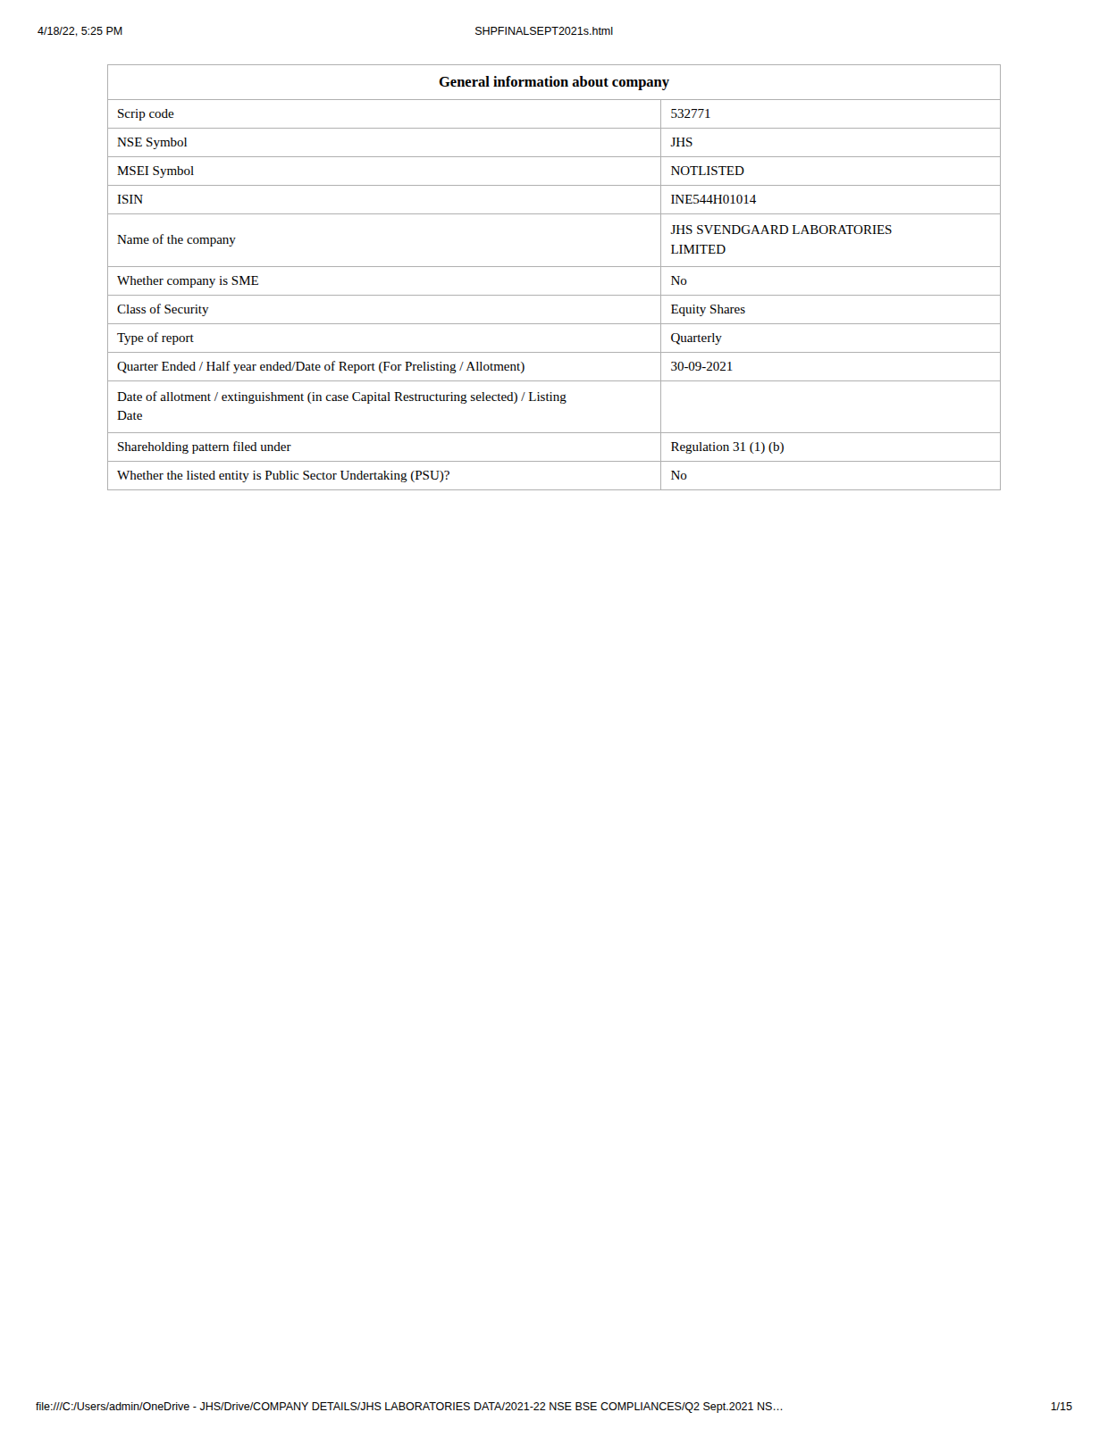4/18/22, 5:25 PM
SHPFINALSEPT2021s.html
| General information about company |
| --- |
| Scrip code | 532771 |
| NSE Symbol | JHS |
| MSEI Symbol | NOTLISTED |
| ISIN | INE544H01014 |
| Name of the company | JHS SVENDGAARD LABORATORIES LIMITED |
| Whether company is SME | No |
| Class of Security | Equity Shares |
| Type of report | Quarterly |
| Quarter Ended / Half year ended/Date of Report (For Prelisting / Allotment) | 30-09-2021 |
| Date of allotment / extinguishment (in case Capital Restructuring selected) / Listing Date | |
| Shareholding pattern filed under | Regulation 31 (1) (b) |
| Whether the listed entity is Public Sector Undertaking (PSU)? | No |
file:///C:/Users/admin/OneDrive - JHS/Drive/COMPANY DETAILS/JHS LABORATORIES DATA/2021-22 NSE BSE COMPLIANCES/Q2 Sept.2021 NS…
1/15